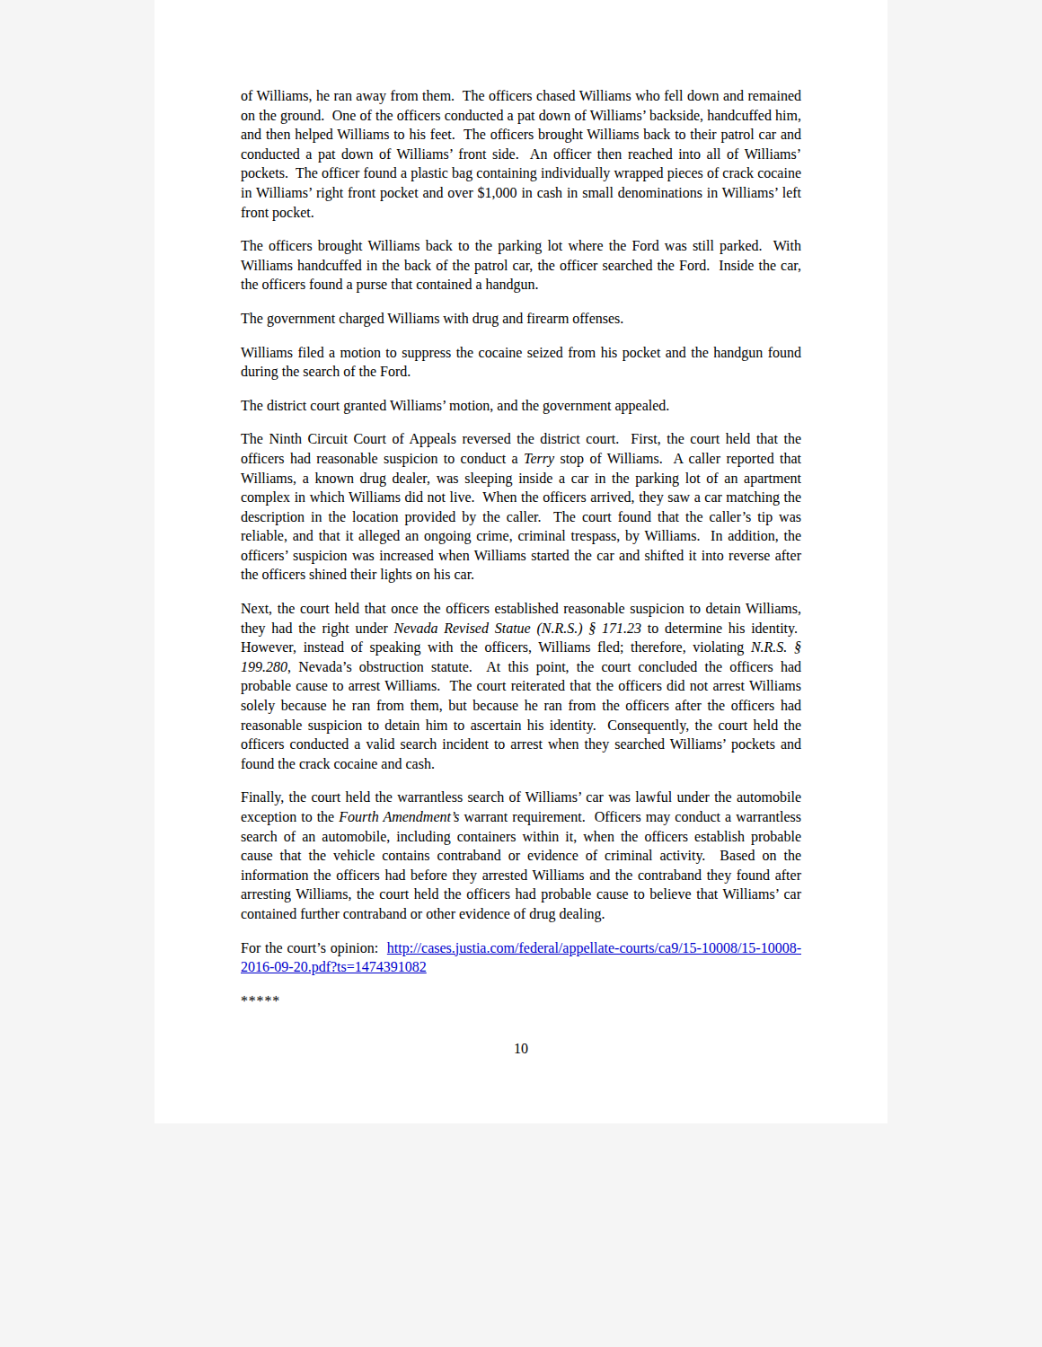of Williams, he ran away from them. The officers chased Williams who fell down and remained on the ground. One of the officers conducted a pat down of Williams’ backside, handcuffed him, and then helped Williams to his feet. The officers brought Williams back to their patrol car and conducted a pat down of Williams’ front side. An officer then reached into all of Williams’ pockets. The officer found a plastic bag containing individually wrapped pieces of crack cocaine in Williams’ right front pocket and over $1,000 in cash in small denominations in Williams’ left front pocket.
The officers brought Williams back to the parking lot where the Ford was still parked. With Williams handcuffed in the back of the patrol car, the officer searched the Ford. Inside the car, the officers found a purse that contained a handgun.
The government charged Williams with drug and firearm offenses.
Williams filed a motion to suppress the cocaine seized from his pocket and the handgun found during the search of the Ford.
The district court granted Williams’ motion, and the government appealed.
The Ninth Circuit Court of Appeals reversed the district court. First, the court held that the officers had reasonable suspicion to conduct a Terry stop of Williams. A caller reported that Williams, a known drug dealer, was sleeping inside a car in the parking lot of an apartment complex in which Williams did not live. When the officers arrived, they saw a car matching the description in the location provided by the caller. The court found that the caller’s tip was reliable, and that it alleged an ongoing crime, criminal trespass, by Williams. In addition, the officers’ suspicion was increased when Williams started the car and shifted it into reverse after the officers shined their lights on his car.
Next, the court held that once the officers established reasonable suspicion to detain Williams, they had the right under Nevada Revised Statue (N.R.S.) § 171.23 to determine his identity. However, instead of speaking with the officers, Williams fled; therefore, violating N.R.S. § 199.280, Nevada’s obstruction statute. At this point, the court concluded the officers had probable cause to arrest Williams. The court reiterated that the officers did not arrest Williams solely because he ran from them, but because he ran from the officers after the officers had reasonable suspicion to detain him to ascertain his identity. Consequently, the court held the officers conducted a valid search incident to arrest when they searched Williams’ pockets and found the crack cocaine and cash.
Finally, the court held the warrantless search of Williams’ car was lawful under the automobile exception to the Fourth Amendment’s warrant requirement. Officers may conduct a warrantless search of an automobile, including containers within it, when the officers establish probable cause that the vehicle contains contraband or evidence of criminal activity. Based on the information the officers had before they arrested Williams and the contraband they found after arresting Williams, the court held the officers had probable cause to believe that Williams’ car contained further contraband or other evidence of drug dealing.
For the court’s opinion: http://cases.justia.com/federal/appellate-courts/ca9/15-10008/15-10008-2016-09-20.pdf?ts=1474391082
*****
10